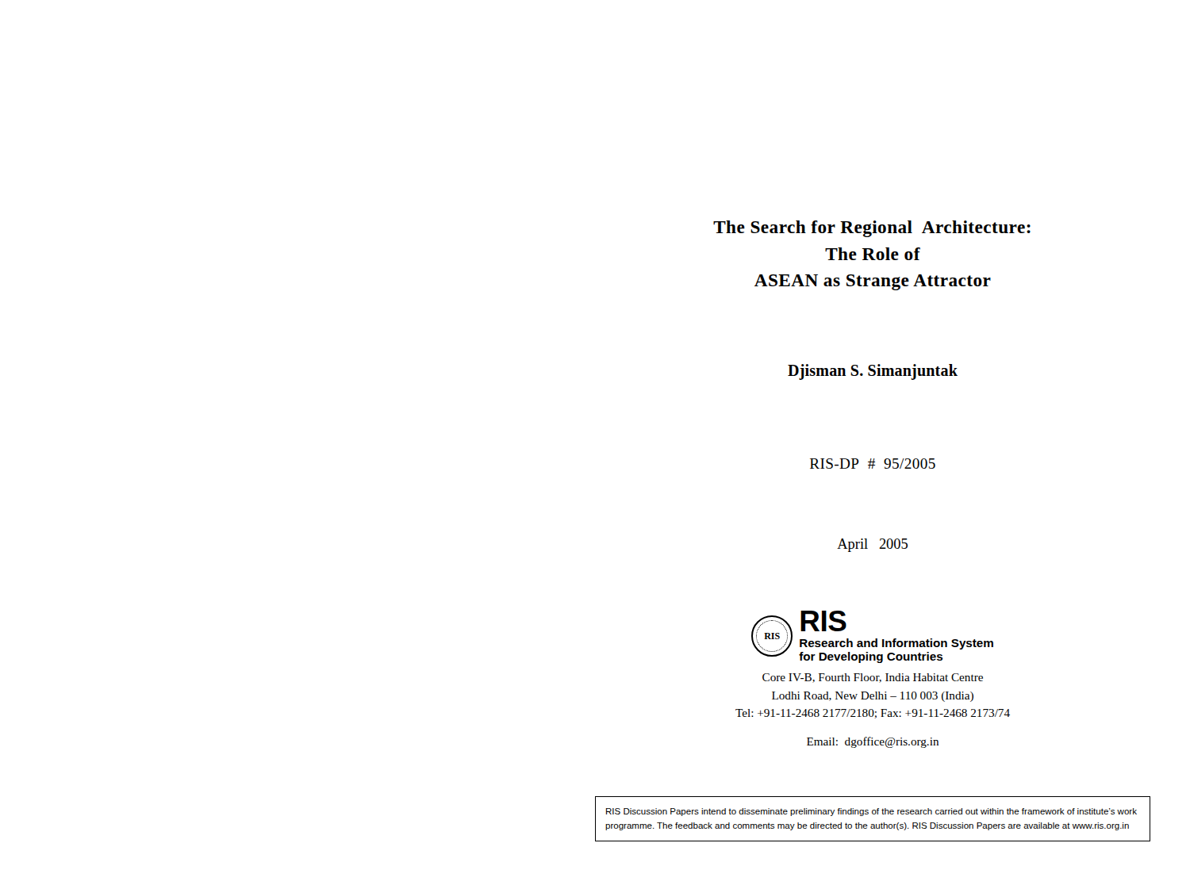The Search for Regional Architecture:
The Role of
ASEAN as Strange Attractor
Djisman S. Simanjuntak
RIS-DP # 95/2005
April 2005
RIS RIS Research and Information System for Developing Countries
Core IV-B, Fourth Floor, India Habitat Centre
Lodhi Road, New Delhi – 110 003 (India)
Tel: +91-11-2468 2177/2180; Fax: +91-11-2468 2173/74
Email: dgoffice@ris.org.in
RIS Discussion Papers intend to disseminate preliminary findings of the research carried out within the framework of institute’s work programme. The feedback and comments may be directed to the author(s). RIS Discussion Papers are available at www.ris.org.in